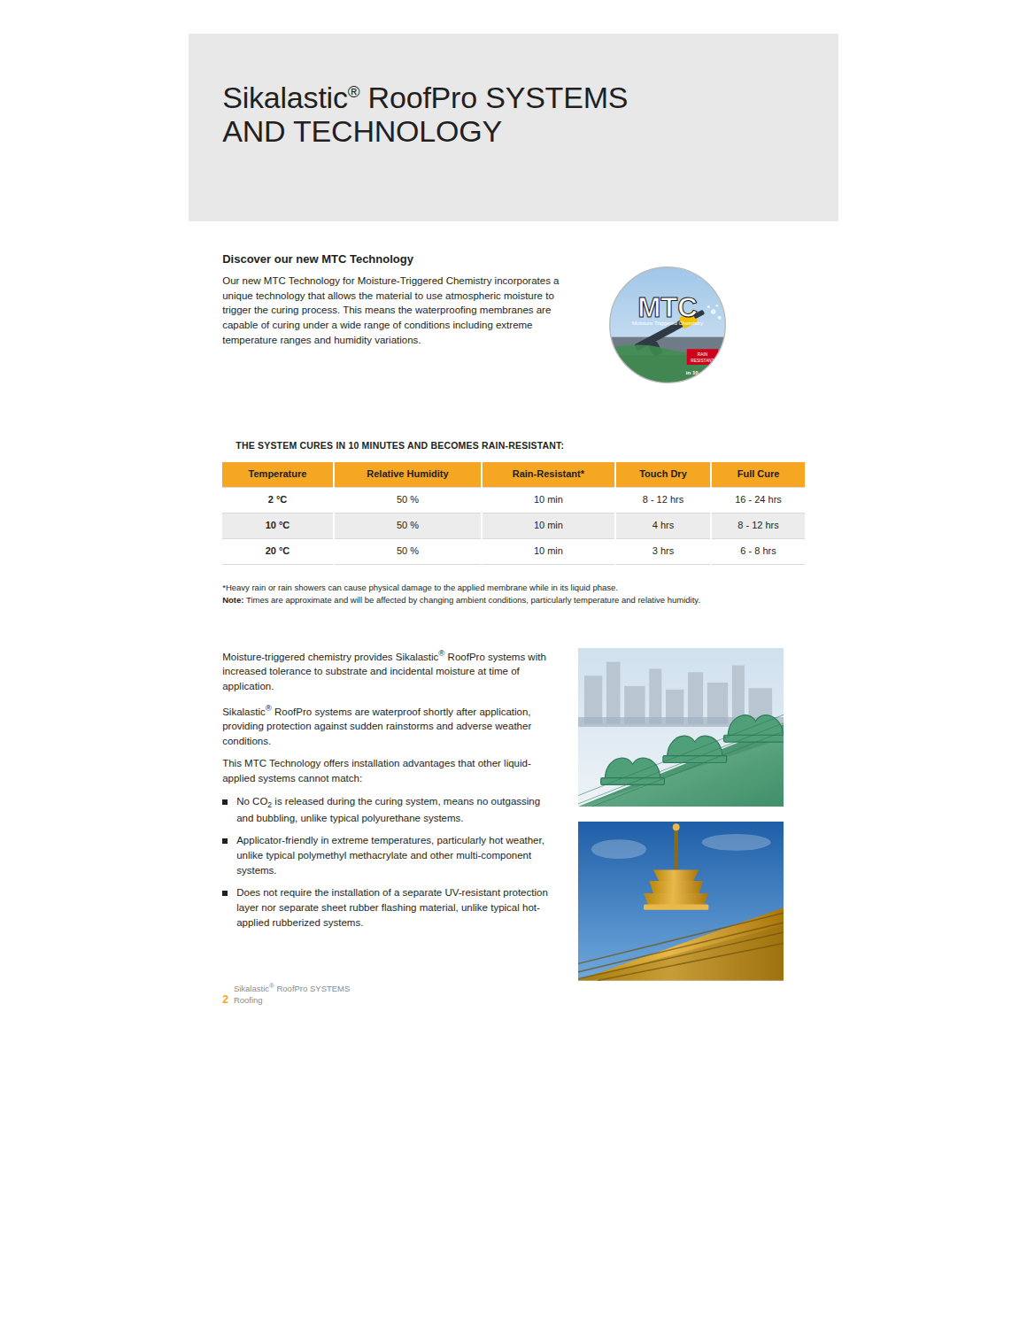Sikalastic® RoofPro SYSTEMS
AND TECHNOLOGY
Discover our new MTC Technology
Our new MTC Technology for Moisture-Triggered Chemistry incorporates a unique technology that allows the material to use atmospheric moisture to trigger the curing process. This means the waterproofing membranes are capable of curing under a wide range of conditions including extreme temperature ranges and humidity variations.
MTC Moisture Triggered Chemistry RAIN RESISTANT in 10 min
The system cures in 10 minutes and becomes rain-resistant:
| Temperature | Relative Humidity | Rain-Resistant* | Touch Dry | Full Cure |
| --- | --- | --- | --- | --- |
| 2 °C | 50 % | 10 min | 8 - 12 hrs | 16 - 24 hrs |
| 10 °C | 50 % | 10 min | 4 hrs | 8 - 12 hrs |
| 20 °C | 50 % | 10 min | 3 hrs | 6 - 8 hrs |
*Heavy rain or rain showers can cause physical damage to the applied membrane while in its liquid phase.
Note: Times are approximate and will be affected by changing ambient conditions, particularly temperature and relative humidity.
Moisture-triggered chemistry provides Sikalastic® RoofPro systems with increased tolerance to substrate and incidental moisture at time of application.
Sikalastic® RoofPro systems are waterproof shortly after application, providing protection against sudden rainstorms and adverse weather conditions.
This MTC Technology offers installation advantages that other liquid-applied systems cannot match:
No CO2 is released during the curing system, means no outgassing and bubbling, unlike typical polyurethane systems.
Applicator-friendly in extreme temperatures, particularly hot weather, unlike typical polymethyl methacrylate and other multi-component systems.
Does not require the installation of a separate UV-resistant protection layer nor separate sheet rubber flashing material, unlike typical hot-applied rubberized systems.
2
Sikalastic® RoofPro SYSTEMS
Roofing